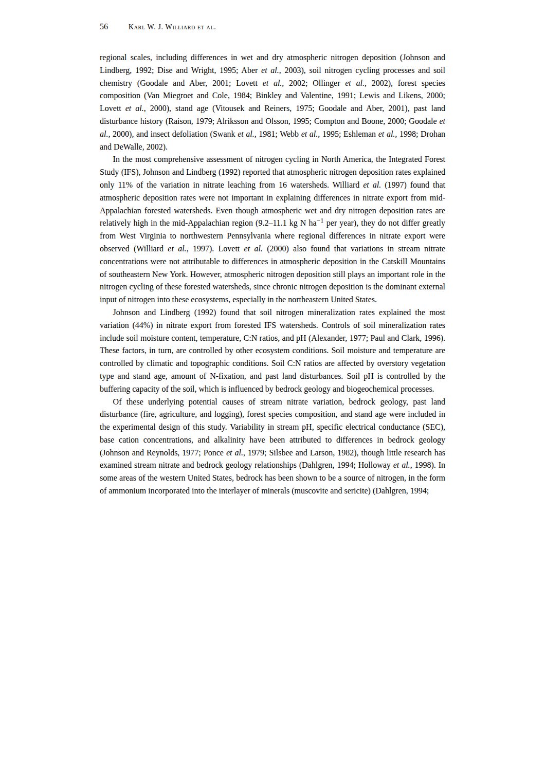56 Karl W. J. Williard et al.
regional scales, including differences in wet and dry atmospheric nitrogen deposition (Johnson and Lindberg, 1992; Dise and Wright, 1995; Aber et al., 2003), soil nitrogen cycling processes and soil chemistry (Goodale and Aber, 2001; Lovett et al., 2002; Ollinger et al., 2002), forest species composition (Van Miegroet and Cole, 1984; Binkley and Valentine, 1991; Lewis and Likens, 2000; Lovett et al., 2000), stand age (Vitousek and Reiners, 1975; Goodale and Aber, 2001), past land disturbance history (Raison, 1979; Alriksson and Olsson, 1995; Compton and Boone, 2000; Goodale et al., 2000), and insect defoliation (Swank et al., 1981; Webb et al., 1995; Eshleman et al., 1998; Drohan and DeWalle, 2002).
In the most comprehensive assessment of nitrogen cycling in North America, the Integrated Forest Study (IFS), Johnson and Lindberg (1992) reported that atmospheric nitrogen deposition rates explained only 11% of the variation in nitrate leaching from 16 watersheds. Williard et al. (1997) found that atmospheric deposition rates were not important in explaining differences in nitrate export from mid-Appalachian forested watersheds. Even though atmospheric wet and dry nitrogen deposition rates are relatively high in the mid-Appalachian region (9.2–11.1 kg N ha−1 per year), they do not differ greatly from West Virginia to northwestern Pennsylvania where regional differences in nitrate export were observed (Williard et al., 1997). Lovett et al. (2000) also found that variations in stream nitrate concentrations were not attributable to differences in atmospheric deposition in the Catskill Mountains of southeastern New York. However, atmospheric nitrogen deposition still plays an important role in the nitrogen cycling of these forested watersheds, since chronic nitrogen deposition is the dominant external input of nitrogen into these ecosystems, especially in the northeastern United States.
Johnson and Lindberg (1992) found that soil nitrogen mineralization rates explained the most variation (44%) in nitrate export from forested IFS watersheds. Controls of soil mineralization rates include soil moisture content, temperature, C:N ratios, and pH (Alexander, 1977; Paul and Clark, 1996). These factors, in turn, are controlled by other ecosystem conditions. Soil moisture and temperature are controlled by climatic and topographic conditions. Soil C:N ratios are affected by overstory vegetation type and stand age, amount of N-fixation, and past land disturbances. Soil pH is controlled by the buffering capacity of the soil, which is influenced by bedrock geology and biogeochemical processes.
Of these underlying potential causes of stream nitrate variation, bedrock geology, past land disturbance (fire, agriculture, and logging), forest species composition, and stand age were included in the experimental design of this study. Variability in stream pH, specific electrical conductance (SEC), base cation concentrations, and alkalinity have been attributed to differences in bedrock geology (Johnson and Reynolds, 1977; Ponce et al., 1979; Silsbee and Larson, 1982), though little research has examined stream nitrate and bedrock geology relationships (Dahlgren, 1994; Holloway et al., 1998). In some areas of the western United States, bedrock has been shown to be a source of nitrogen, in the form of ammonium incorporated into the interlayer of minerals (muscovite and sericite) (Dahlgren, 1994;